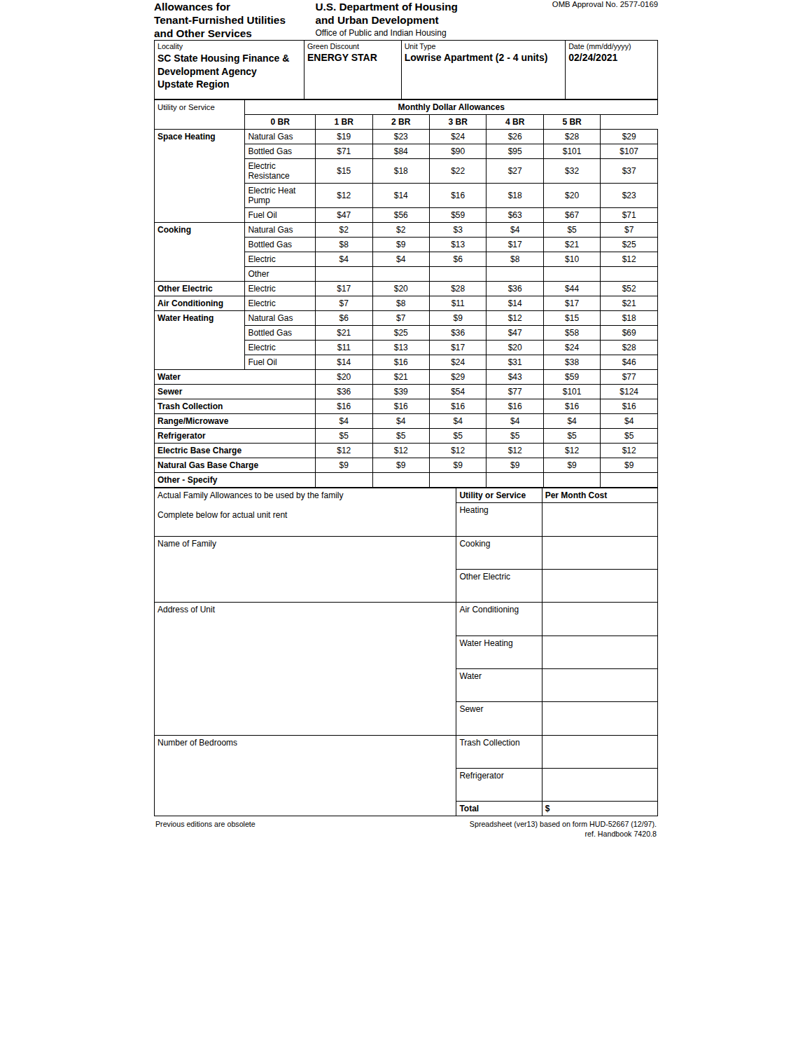| Allowances for Tenant-Furnished Utilities and Other Services | U.S. Department of Housing and Urban Development Office of Public and Indian Housing | OMB Approval No. 2577-0169 |
| Locality SC State Housing Finance & Development Agency Upstate Region | Green Discount ENERGY STAR | Unit Type Lowrise Apartment (2 - 4 units) | Date (mm/dd/yyyy) 02/24/2021 |
| Utility or Service | Monthly Dollar Allowances |
| 0 BR | 1 BR | 2 BR | 3 BR | 4 BR | 5 BR | |
| Space Heating | Natural Gas | $19 | $23 | $24 | $26 | $28 | $29 |
| Bottled Gas | $71 | $84 | $90 | $95 | $101 | $107 |
| Electric Resistance | $15 | $18 | $22 | $27 | $32 | $37 |
| Electric Heat Pump | $12 | $14 | $16 | $18 | $20 | $23 |
| Fuel Oil | $47 | $56 | $59 | $63 | $67 | $71 |
| Cooking | Natural Gas | $2 | $2 | $3 | $4 | $5 | $7 |
| Bottled Gas | $8 | $9 | $13 | $17 | $21 | $25 |
| Electric | $4 | $4 | $6 | $8 | $10 | $12 |
| Other | | | | | | |
| Other Electric | Electric | $17 | $20 | $28 | $36 | $44 | $52 |
| Air Conditioning | Electric | $7 | $8 | $11 | $14 | $17 | $21 |
| Water Heating | Natural Gas | $6 | $7 | $9 | $12 | $15 | $18 |
| Bottled Gas | $21 | $25 | $36 | $47 | $58 | $69 |
| Electric | $11 | $13 | $17 | $20 | $24 | $28 |
| Fuel Oil | $14 | $16 | $24 | $31 | $38 | $46 |
| Water | $20 | $21 | $29 | $43 | $59 | $77 |
| Sewer | $36 | $39 | $54 | $77 | $101 | $124 |
| Trash Collection | $16 | $16 | $16 | $16 | $16 | $16 |
| Range/Microwave | $4 | $4 | $4 | $4 | $4 | $4 |
| Refrigerator | $5 | $5 | $5 | $5 | $5 | $5 |
| Electric Base Charge | $12 | $12 | $12 | $12 | $12 | $12 |
| Natural Gas Base Charge | $9 | $9 | $9 | $9 | $9 | $9 |
| Other - Specify | | | | | | |
| Actual Family Allowances to be used by the family Complete below for actual unit rent | Utility or Service | Per Month Cost |
| Heating | |
| Name of Family | Cooking | |
| Other Electric | |
| Address of Unit | Air Conditioning | |
| Water Heating | |
| Water | |
| Sewer | |
| Number of Bedrooms | Trash Collection | |
| Refrigerator | |
| Total | $ |
| Previous editions are obsolete | Spreadsheet (ver13) based on form HUD-52667 (12/97). |
| | ref. Handbook 7420.8 |